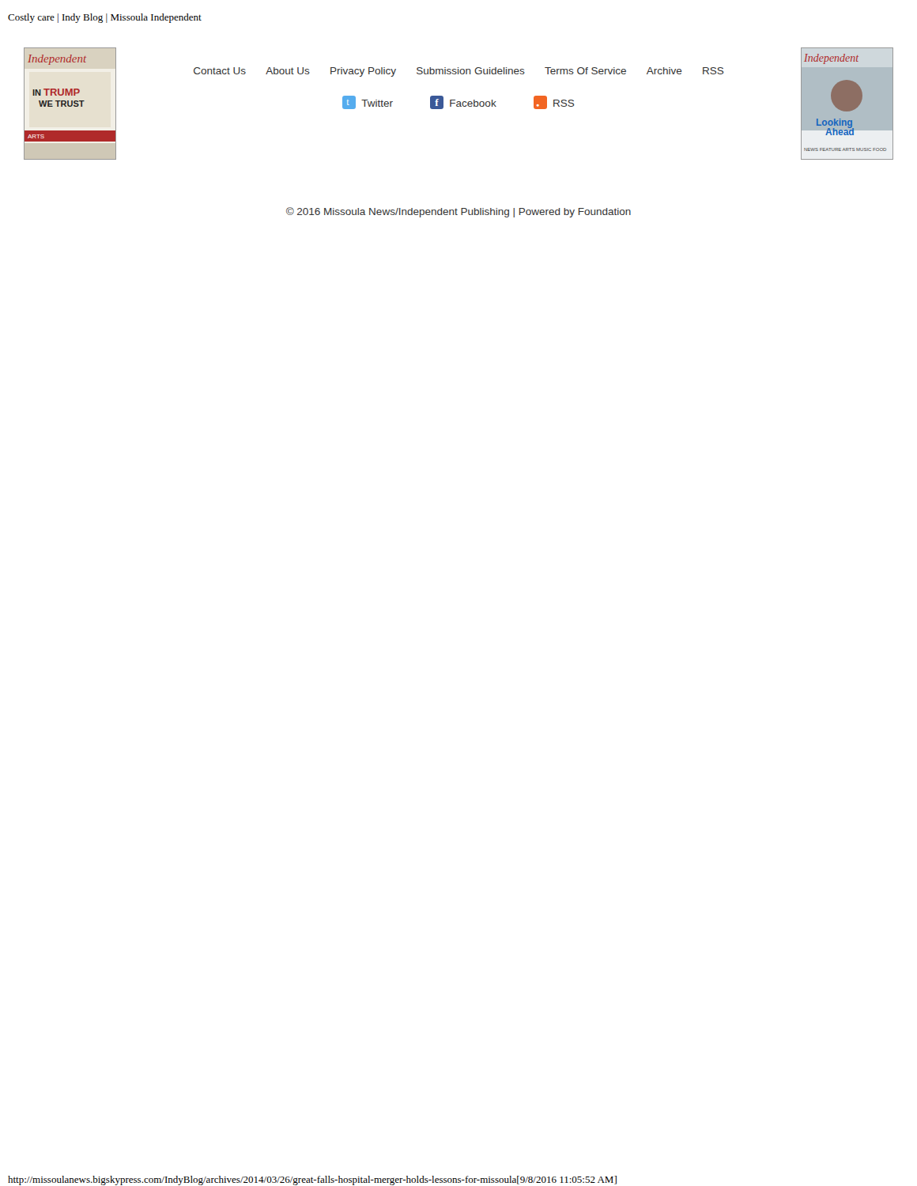Costly care | Indy Blog | Missoula Independent
Contact Us About Us Privacy Policy Submission Guidelines Terms Of Service Archive RSS
Twitter Facebook RSS
© 2016 Missoula News/Independent Publishing | Powered by Foundation
http://missoulanews.bigskypress.com/IndyBlog/archives/2014/03/26/great-falls-hospital-merger-holds-lessons-for-missoula[9/8/2016 11:05:52 AM]